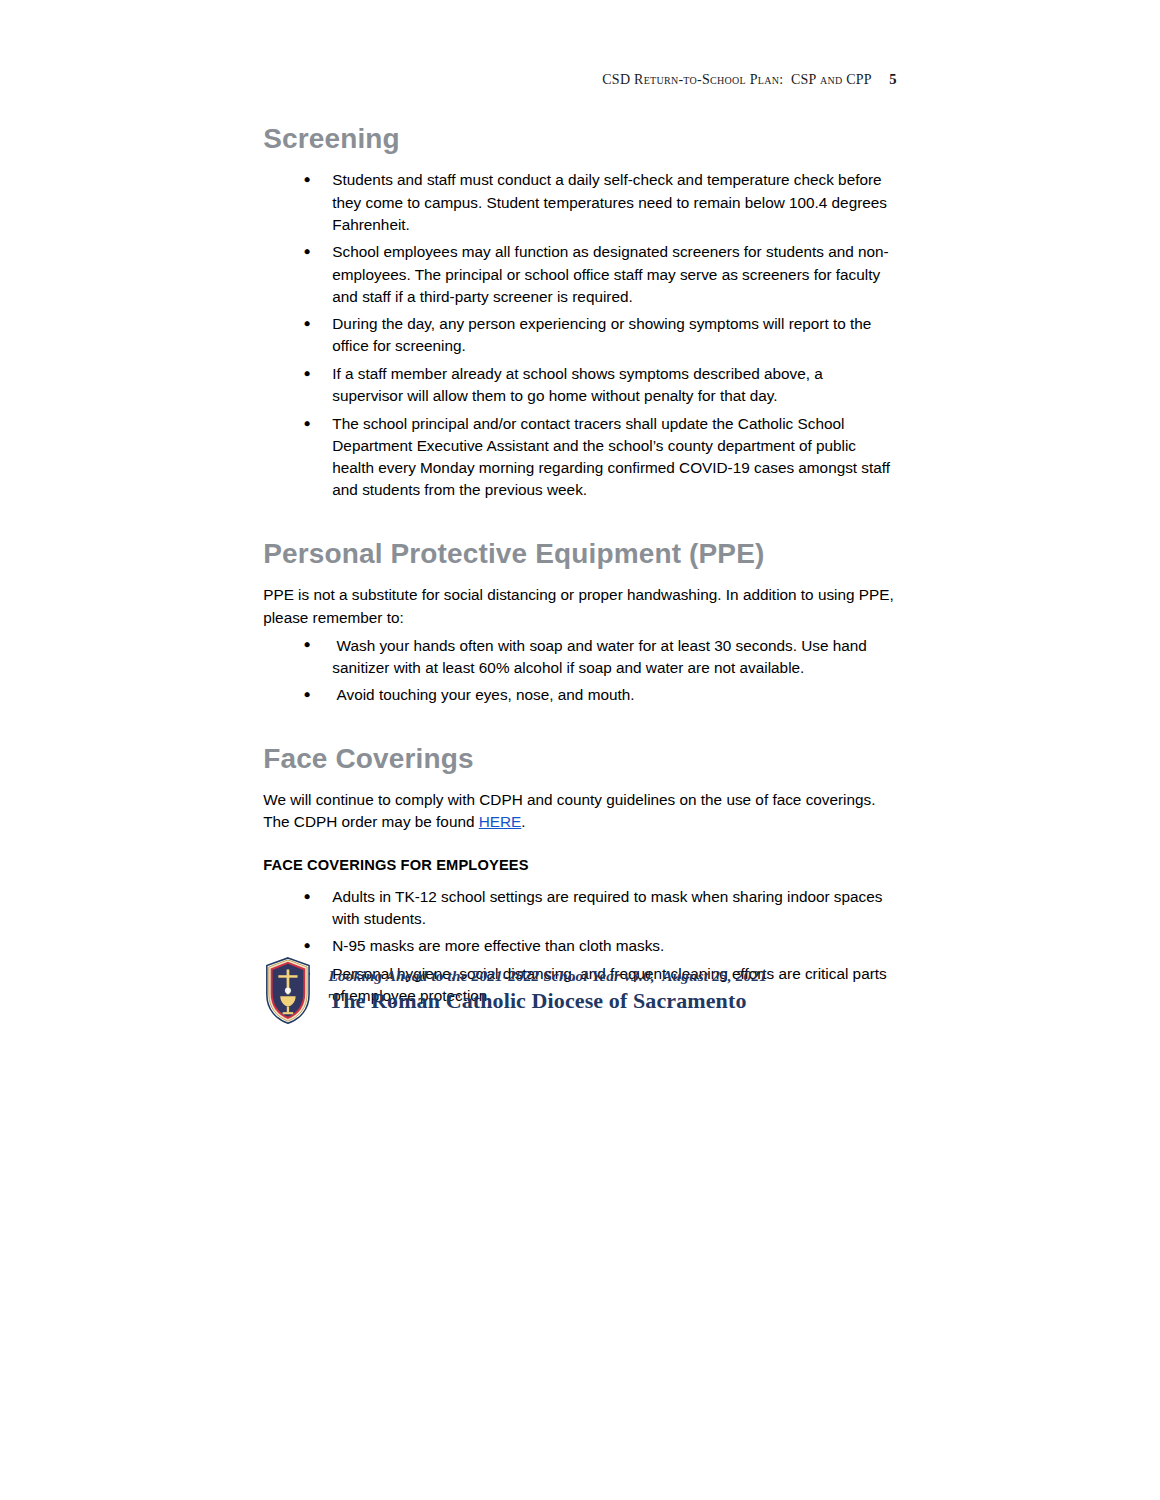CSD Return-to-School Plan: CSP and CPP5
Screening
Students and staff must conduct a daily self-check and temperature check before they come to campus. Student temperatures need to remain below 100.4 degrees Fahrenheit.
School employees may all function as designated screeners for students and non-employees. The principal or school office staff may serve as screeners for faculty and staff if a third-party screener is required.
During the day, any person experiencing or showing symptoms will report to the office for screening.
If a staff member already at school shows symptoms described above, a supervisor will allow them to go home without penalty for that day.
The school principal and/or contact tracers shall update the Catholic School Department Executive Assistant and the school’s county department of public health every Monday morning regarding confirmed COVID-19 cases amongst staff and students from the previous week.
Personal Protective Equipment (PPE)
PPE is not a substitute for social distancing or proper handwashing. In addition to using PPE, please remember to:
Wash your hands often with soap and water for at least 30 seconds. Use hand sanitizer with at least 60% alcohol if soap and water are not available.
Avoid touching your eyes, nose, and mouth.
Face Coverings
We will continue to comply with CDPH and county guidelines on the use of face coverings. The CDPH order may be found HERE.
FACE COVERINGS FOR EMPLOYEES
Adults in TK-12 school settings are required to mask when sharing indoor spaces with students.
N-95 masks are more effective than cloth masks.
Personal hygiene, social distancing, and frequent cleaning efforts are critical parts of employee protection.
Looking Ahead to the 2021-2022 School Year v3.0, August 25, 2021
The Roman Catholic Diocese of Sacramento